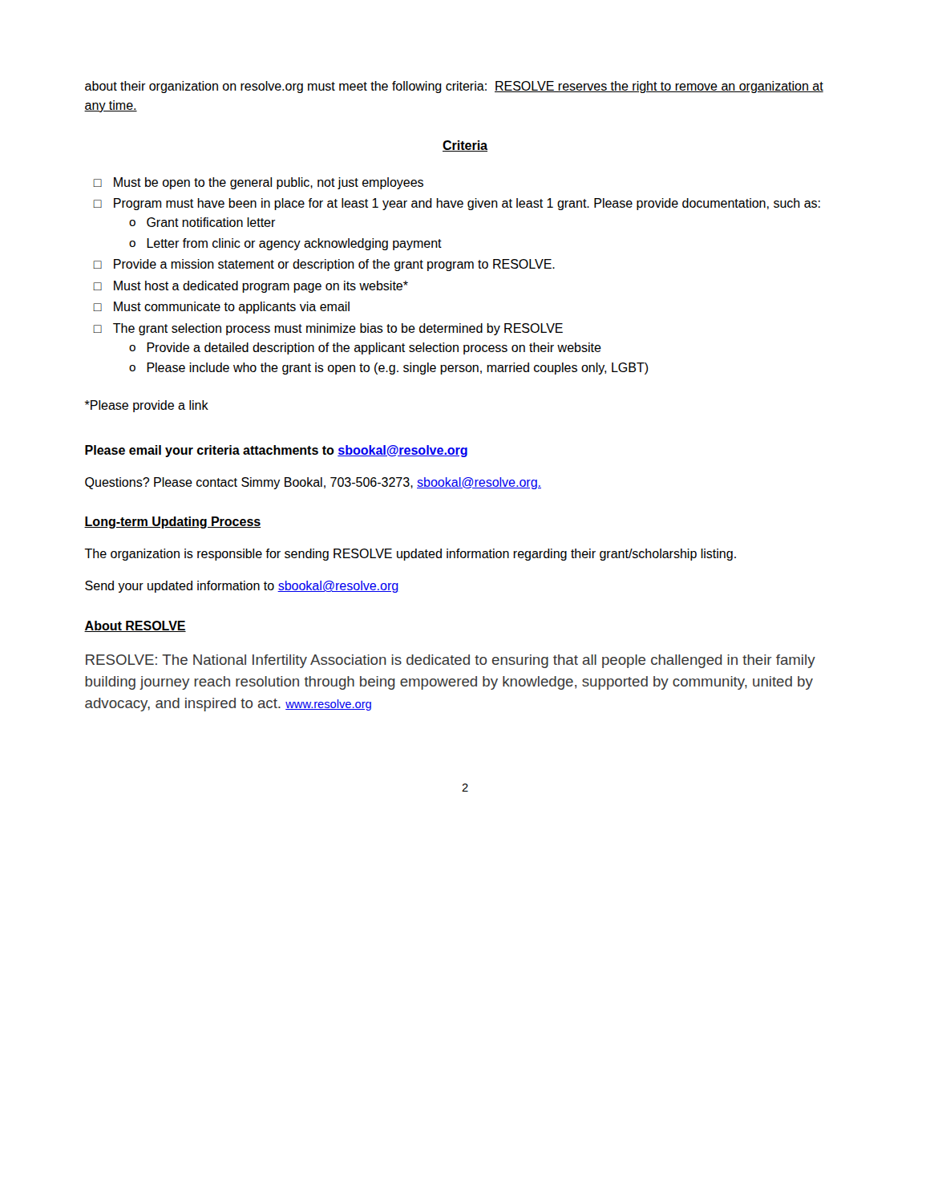about their organization on resolve.org must meet the following criteria: RESOLVE reserves the right to remove an organization at any time.
Criteria
Must be open to the general public, not just employees
Program must have been in place for at least 1 year and have given at least 1 grant. Please provide documentation, such as:
Grant notification letter
Letter from clinic or agency acknowledging payment
Provide a mission statement or description of the grant program to RESOLVE.
Must host a dedicated program page on its website*
Must communicate to applicants via email
The grant selection process must minimize bias to be determined by RESOLVE
Provide a detailed description of the applicant selection process on their website
Please include who the grant is open to (e.g. single person, married couples only, LGBT)
*Please provide a link
Please email your criteria attachments to sbookal@resolve.org
Questions? Please contact Simmy Bookal, 703-506-3273, sbookal@resolve.org.
Long-term Updating Process
The organization is responsible for sending RESOLVE updated information regarding their grant/scholarship listing.
Send your updated information to sbookal@resolve.org
About RESOLVE
RESOLVE: The National Infertility Association is dedicated to ensuring that all people challenged in their family building journey reach resolution through being empowered by knowledge, supported by community, united by advocacy, and inspired to act. www.resolve.org
2